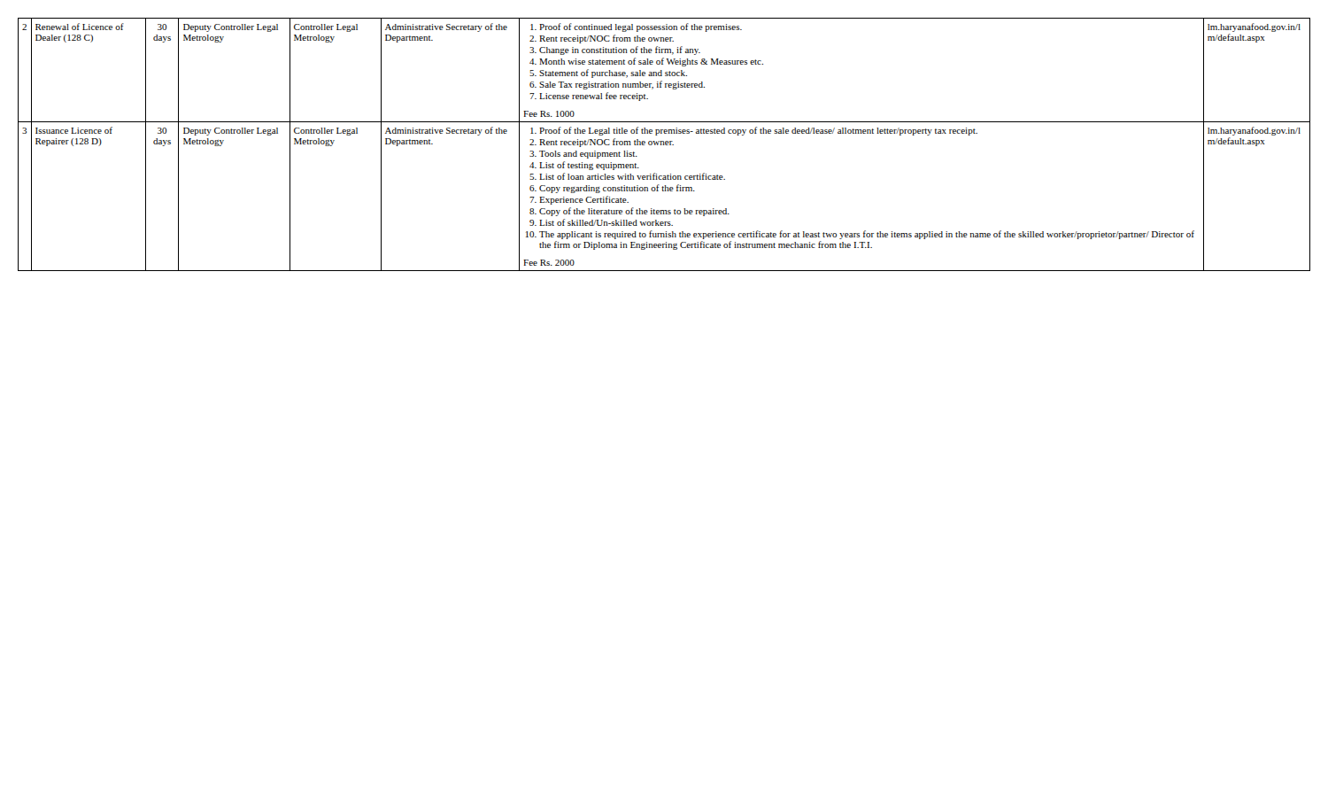| 2 | Renewal of Licence of Dealer (128 C) | 30 days | Deputy Controller Legal Metrology | Controller Legal Metrology | Administrative Secretary of the Department. | Proof of continued legal possession of the premises. Rent receipt/NOC from the owner. Change in constitution of the firm, if any. Month wise statement of sale of Weights & Measures etc. Statement of purchase, sale and stock. Sale Tax registration number, if registered. License renewal fee receipt. Fee Rs. 1000 | lm.haryanafood.gov.in/lm/default.aspx |
| 3 | Issuance Licence of Repairer (128 D) | 30 days | Deputy Controller Legal Metrology | Controller Legal Metrology | Administrative Secretary of the Department. | Proof of the Legal title of the premises- attested copy of the sale deed/lease/ allotment letter/property tax receipt. Rent receipt/NOC from the owner. Tools and equipment list. List of testing equipment. List of loan articles with verification certificate. Copy regarding constitution of the firm. Experience Certificate. Copy of the literature of the items to be repaired. List of skilled/Un-skilled workers. The applicant is required to furnish the experience certificate for at least two years for the items applied in the name of the skilled worker/proprietor/partner/ Director of the firm or Diploma in Engineering Certificate of instrument mechanic from the I.T.I. Fee Rs. 2000 | lm.haryanafood.gov.in/lm/default.aspx |